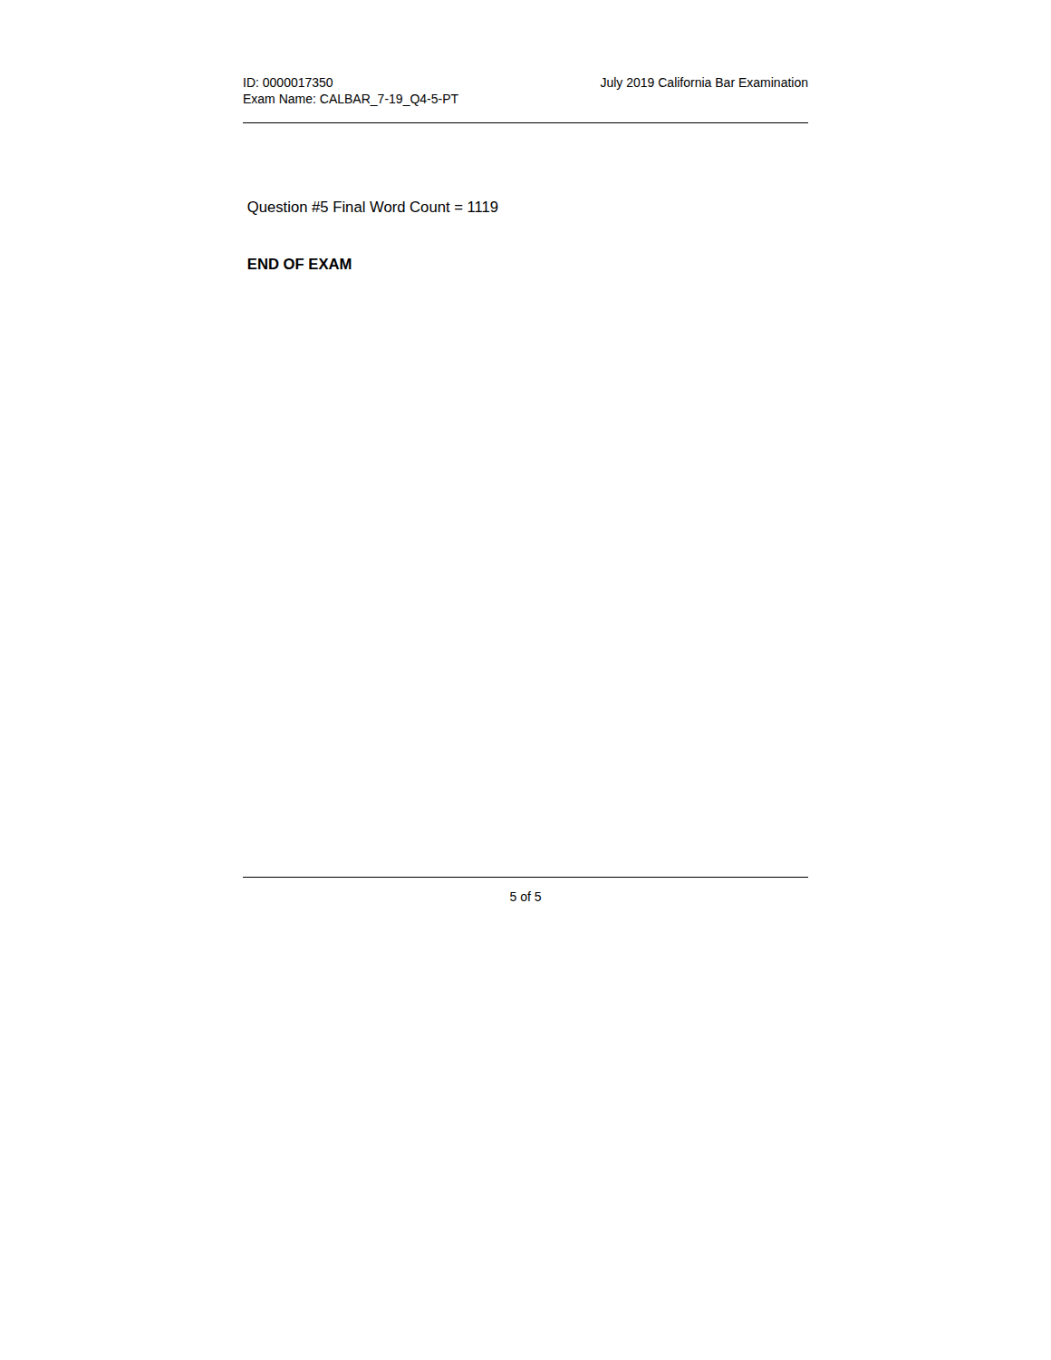ID: 0000017350
Exam Name: CALBAR_7-19_Q4-5-PT
July 2019 California Bar Examination
Question #5 Final Word Count = 1119
END OF EXAM
5 of 5